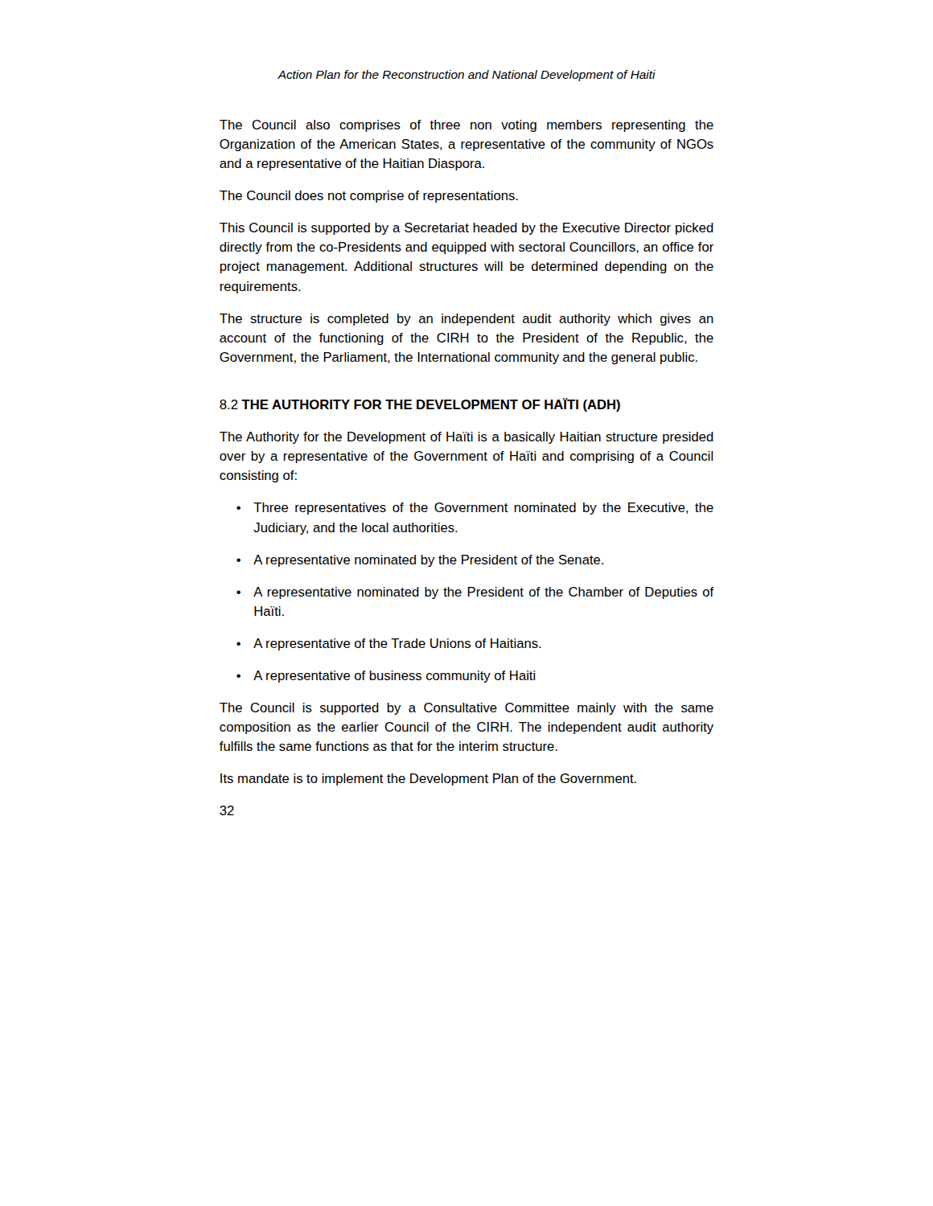Action Plan for the Reconstruction and National Development of Haiti
The Council also comprises of three non voting members representing the Organization of the American States, a representative of the community of NGOs and a representative of the Haitian Diaspora.
The Council does not comprise of representations.
This Council is supported by a Secretariat headed by the Executive Director picked directly from the co-Presidents and equipped with sectoral Councillors, an office for project management. Additional structures will be determined depending on the requirements.
The structure is completed by an independent audit authority which gives an account of the functioning of the CIRH to the President of the Republic, the Government, the Parliament, the International community and the general public.
8.2 THE AUTHORITY FOR THE DEVELOPMENT OF HAÏTI (ADH)
The Authority for the Development of Haïti is a basically Haitian structure presided over by a representative of the Government of Haïti and comprising of a Council consisting of:
Three representatives of the Government nominated by the Executive, the Judiciary, and the local authorities.
A representative nominated by the President of the Senate.
A representative nominated by the President of the Chamber of Deputies of Haïti.
A representative of the Trade Unions of Haitians.
A representative of business community of Haiti
The Council is supported by a Consultative Committee mainly with the same composition as the earlier Council of the CIRH. The independent audit authority fulfills the same functions as that for the interim structure.
Its mandate is to implement the Development Plan of the Government.
32